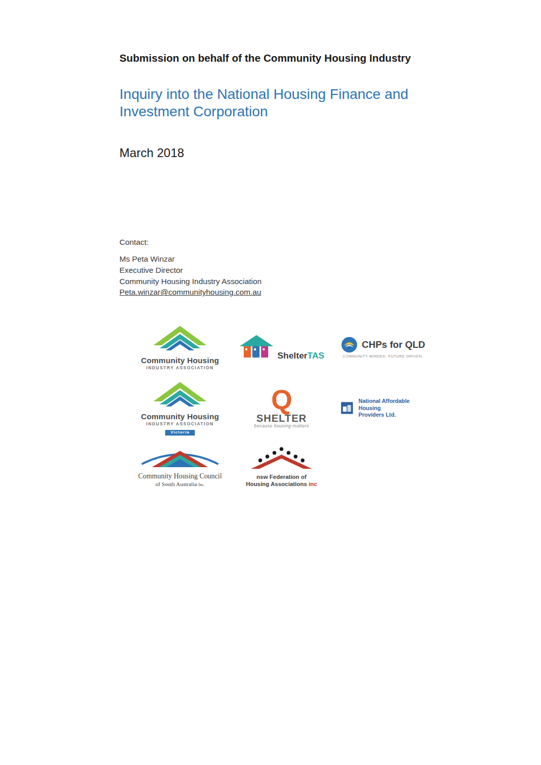Submission on behalf of the Community Housing Industry
Inquiry into the National Housing Finance and Investment Corporation
March 2018
Contact:
Ms Peta Winzar
Executive Director
Community Housing Industry Association
Peta.winzar@communityhousing.com.au
Community Housing
INDUSTRY ASSOCIATION
ShelterTAS
CHPs for QLD
COMMUNITY MINDED. FUTURE DRIVEN.
Community Housing
INDUSTRY ASSOCIATION
Victoria
Q
SHELTER
because housing matters
National Affordable Housing
Providers Ltd.
Community Housing Council
of South Australia Inc.
nsw Federation of
Housing Associations inc